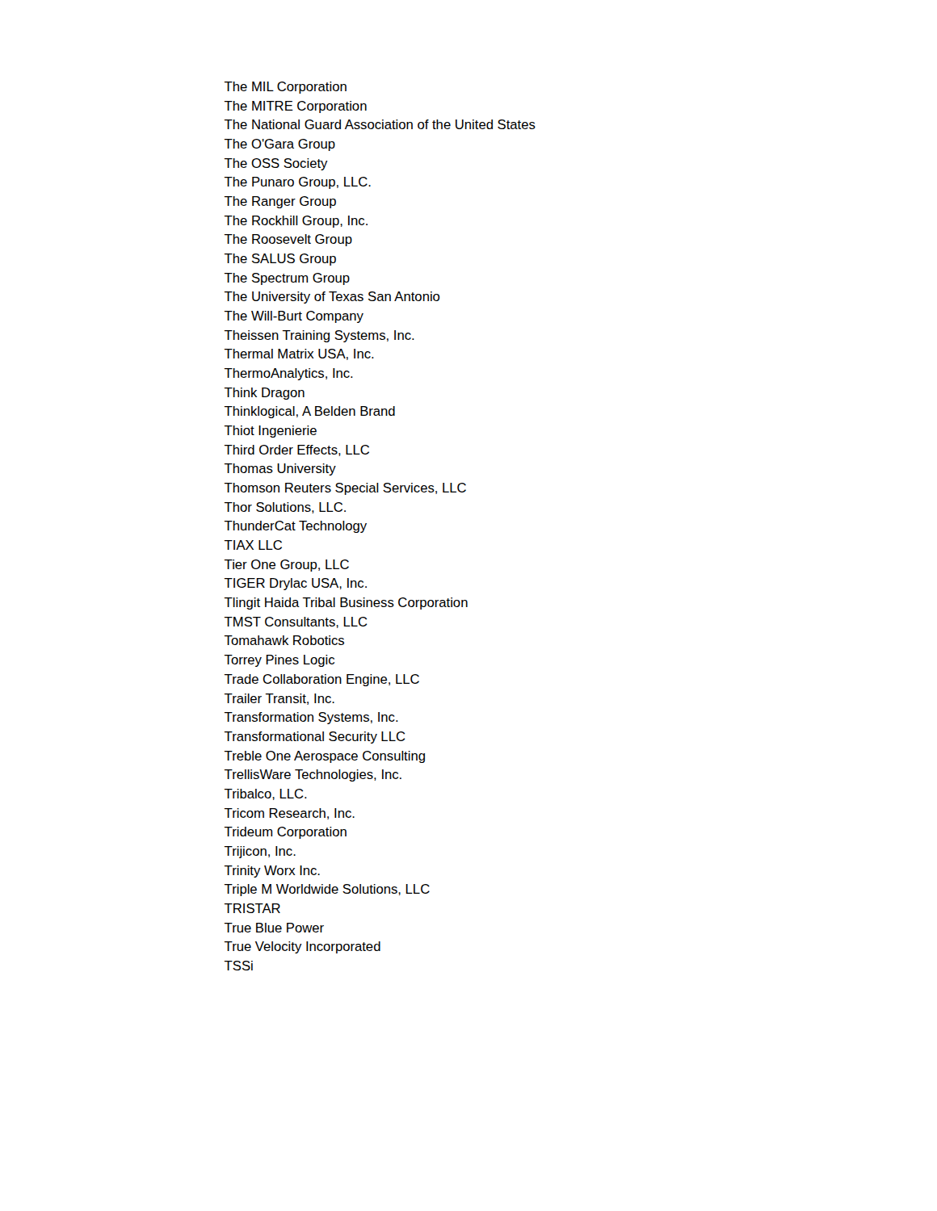The MIL Corporation
The MITRE Corporation
The National Guard Association of the United States
The O'Gara Group
The OSS Society
The Punaro Group, LLC.
The Ranger Group
The Rockhill Group, Inc.
The Roosevelt Group
The SALUS Group
The Spectrum Group
The University of Texas San Antonio
The Will-Burt Company
Theissen Training Systems, Inc.
Thermal Matrix USA, Inc.
ThermoAnalytics, Inc.
Think Dragon
Thinklogical, A Belden Brand
Thiot Ingenierie
Third Order Effects, LLC
Thomas University
Thomson Reuters Special Services, LLC
Thor Solutions, LLC.
ThunderCat Technology
TIAX LLC
Tier One Group, LLC
TIGER Drylac USA, Inc.
Tlingit Haida Tribal Business Corporation
TMST Consultants, LLC
Tomahawk Robotics
Torrey Pines Logic
Trade Collaboration Engine, LLC
Trailer Transit, Inc.
Transformation Systems, Inc.
Transformational Security LLC
Treble One Aerospace Consulting
TrellisWare Technologies, Inc.
Tribalco, LLC.
Tricom Research, Inc.
Trideum Corporation
Trijicon, Inc.
Trinity Worx Inc.
Triple M Worldwide Solutions, LLC
TRISTAR
True Blue Power
True Velocity Incorporated
TSSi